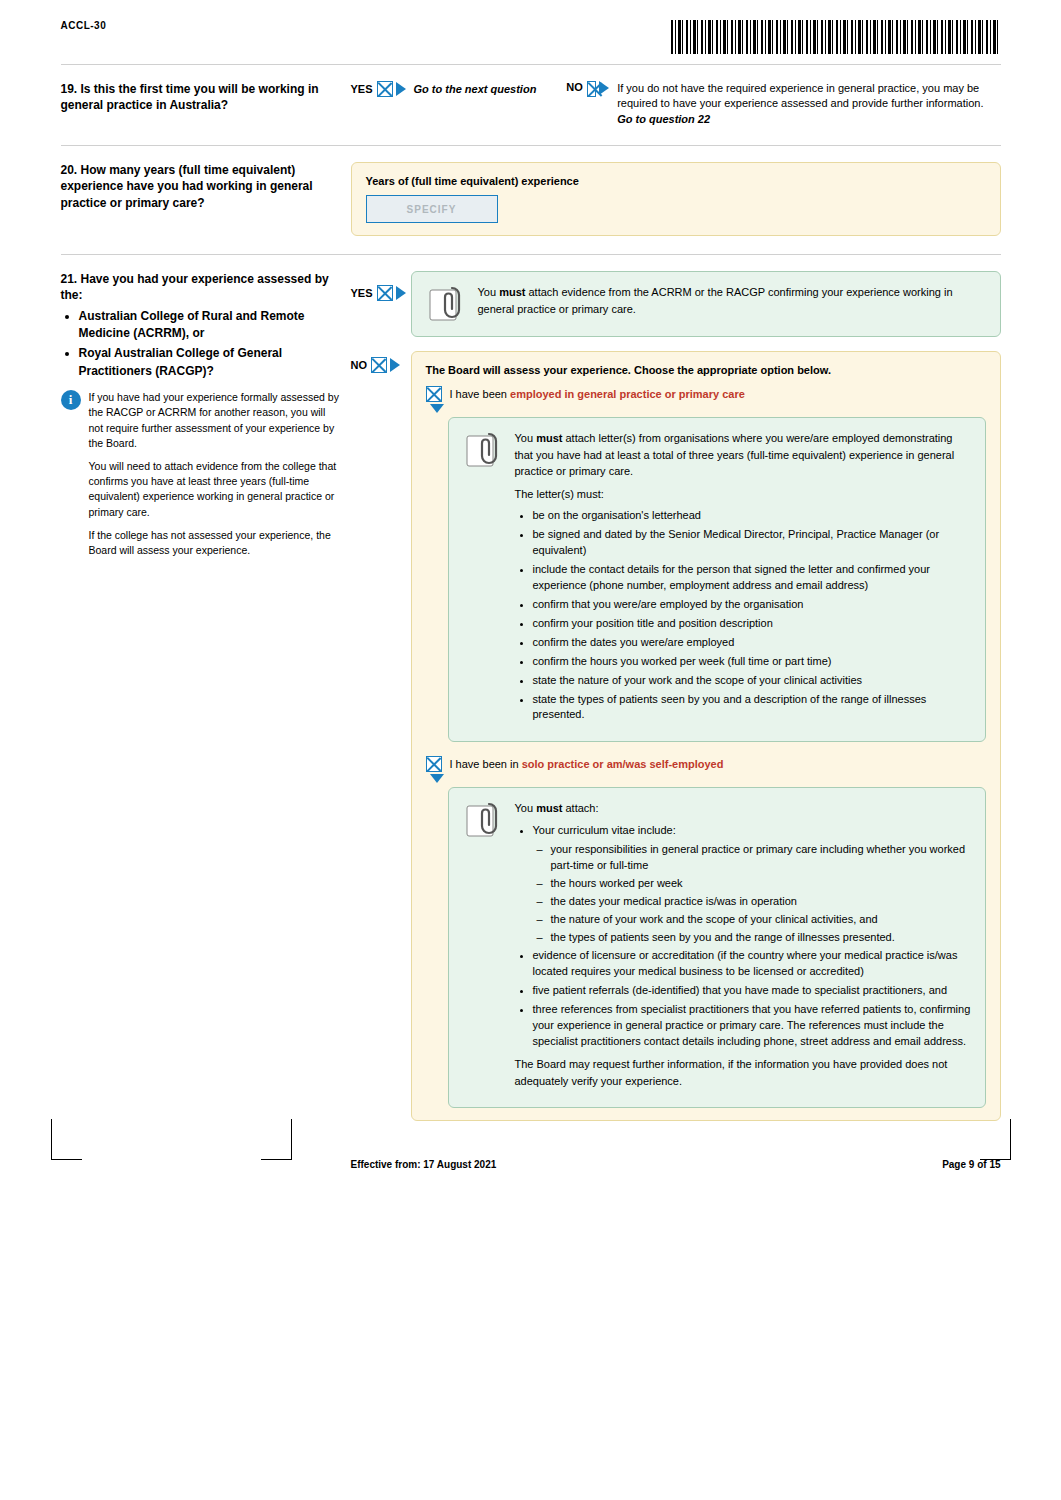ACCL-30
19. Is this the first time you will be working in general practice in Australia?
YES Go to the next question
NO
If you do not have the required experience in general practice, you may be required to have your experience assessed and provide further information.
Go to question 22
20. How many years (full time equivalent) experience have you had working in general practice or primary care?
Years of (full time equivalent) experience
SPECIFY
21. Have you had your experience assessed by the:
Australian College of Rural and Remote Medicine (ACRRM), or
Royal Australian College of General Practitioners (RACGP)?
i
If you have had your experience formally assessed by the RACGP or ACRRM for another reason, you will not require further assessment of your experience by the Board.
You will need to attach evidence from the college that confirms you have at least three years (full-time equivalent) experience working in general practice or primary care.
If the college has not assessed your experience, the Board will assess your experience.
YES
You must attach evidence from the ACRRM or the RACGP confirming your experience working in general practice or primary care.
NO
The Board will assess your experience. Choose the appropriate option below.
I have been employed in general practice or primary care
You must attach letter(s) from organisations where you were/are employed demonstrating that you have had at least a total of three years (full-time equivalent) experience in general practice or primary care.
The letter(s) must:
be on the organisation's letterhead
be signed and dated by the Senior Medical Director, Principal, Practice Manager (or equivalent)
include the contact details for the person that signed the letter and confirmed your experience (phone number, employment address and email address)
confirm that you were/are employed by the organisation
confirm your position title and position description
confirm the dates you were/are employed
confirm the hours you worked per week (full time or part time)
state the nature of your work and the scope of your clinical activities
state the types of patients seen by you and a description of the range of illnesses presented.
I have been in solo practice or am/was self-employed
You must attach:
Your curriculum vitae include:
your responsibilities in general practice or primary care including whether you worked part-time or full-time
the hours worked per week
the dates your medical practice is/was in operation
the nature of your work and the scope of your clinical activities, and
the types of patients seen by you and the range of illnesses presented.
evidence of licensure or accreditation (if the country where your medical practice is/was located requires your medical business to be licensed or accredited)
five patient referrals (de-identified) that you have made to specialist practitioners, and
three references from specialist practitioners that you have referred patients to, confirming your experience in general practice or primary care. The references must include the specialist practitioners contact details including phone, street address and email address.
The Board may request further information, if the information you have provided does not adequately verify your experience.
Effective from: 17 August 2021
Page 9 of 15